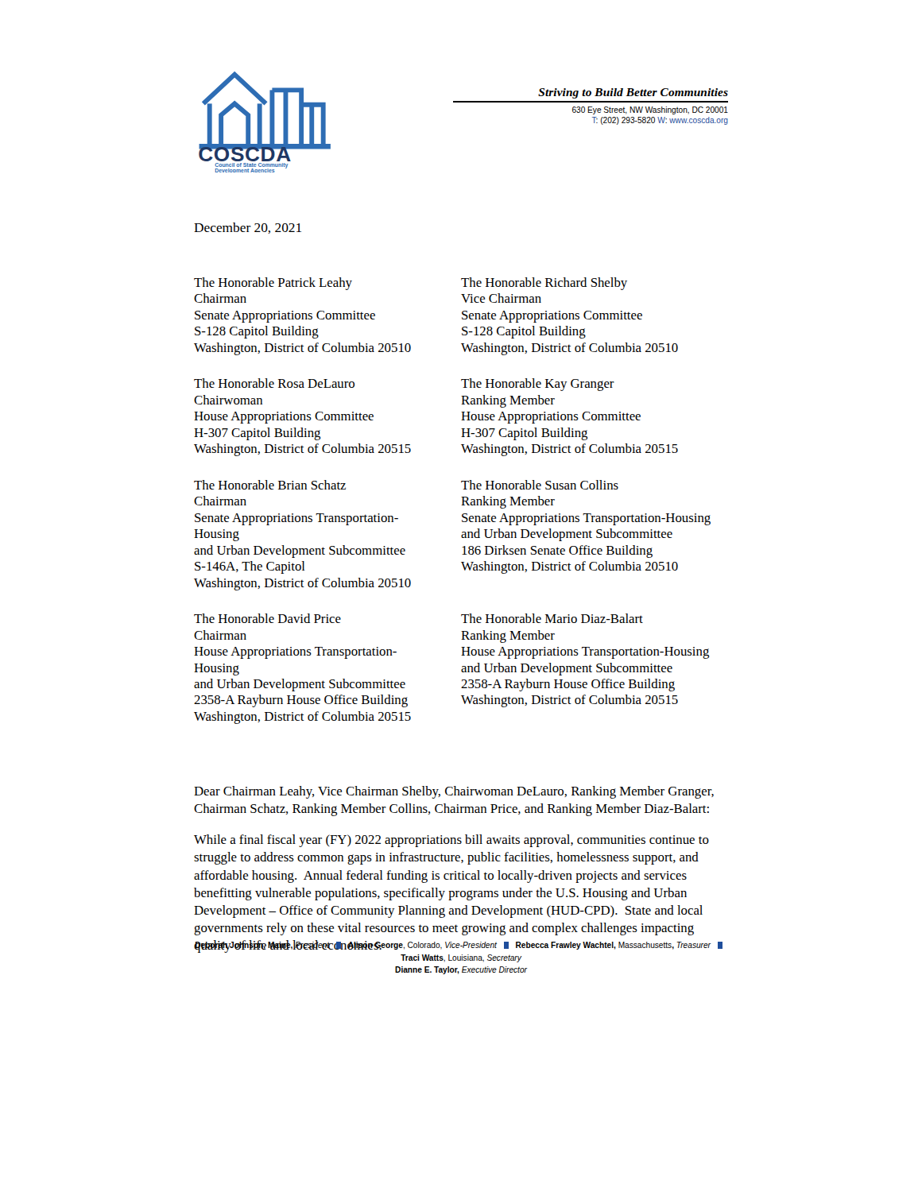COSCDA Council of State Community Development Agencies
Striving to Build Better Communities
630 Eye Street, NW Washington, DC 20001
T: (202) 293-5820 W: www.coscda.org
December 20, 2021
| The Honorable Patrick Leahy Chairman Senate Appropriations Committee S-128 Capitol Building Washington, District of Columbia 20510 | The Honorable Richard Shelby Vice Chairman Senate Appropriations Committee S-128 Capitol Building Washington, District of Columbia 20510 |
| The Honorable Rosa DeLauro Chairwoman House Appropriations Committee H-307 Capitol Building Washington, District of Columbia 20515 | The Honorable Kay Granger Ranking Member House Appropriations Committee H-307 Capitol Building Washington, District of Columbia 20515 |
| The Honorable Brian Schatz Chairman Senate Appropriations Transportation-Housing and Urban Development Subcommittee S-146A, The Capitol Washington, District of Columbia 20510 | The Honorable Susan Collins Ranking Member Senate Appropriations Transportation-Housing and Urban Development Subcommittee 186 Dirksen Senate Office Building Washington, District of Columbia 20510 |
| The Honorable David Price Chairman House Appropriations Transportation-Housing and Urban Development Subcommittee 2358-A Rayburn House Office Building Washington, District of Columbia 20515 | The Honorable Mario Diaz-Balart Ranking Member House Appropriations Transportation-Housing and Urban Development Subcommittee 2358-A Rayburn House Office Building Washington, District of Columbia 20515 |
Dear Chairman Leahy, Vice Chairman Shelby, Chairwoman DeLauro, Ranking Member Granger, Chairman Schatz, Ranking Member Collins, Chairman Price, and Ranking Member Diaz-Balart:
While a final fiscal year (FY) 2022 appropriations bill awaits approval, communities continue to struggle to address common gaps in infrastructure, public facilities, homelessness support, and affordable housing. Annual federal funding is critical to locally-driven projects and services benefitting vulnerable populations, specifically programs under the U.S. Housing and Urban Development – Office of Community Planning and Development (HUD-CPD). State and local governments rely on these vital resources to meet growing and complex challenges impacting quality of life and local economies.
Deborah Johnson, Maine, President Alison George, Colorado, Vice-President Rebecca Frawley Wachtel, Massachusetts, Treasurer Traci Watts, Louisiana, Secretary
Dianne E. Taylor, Executive Director